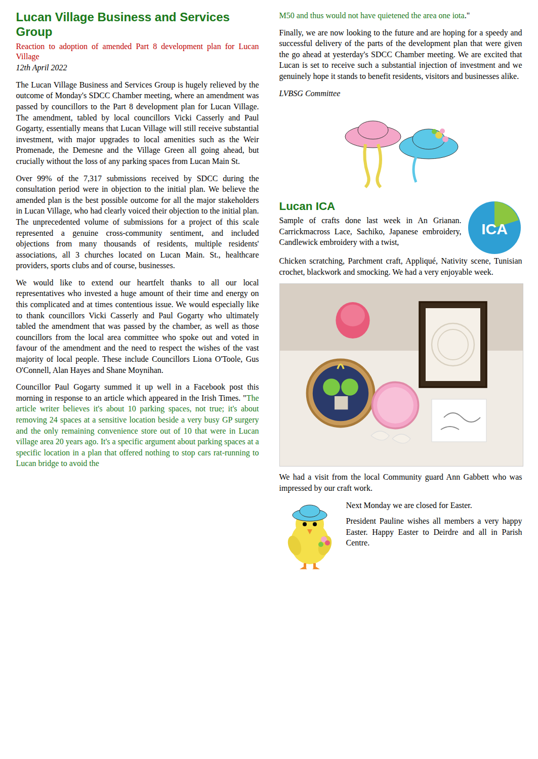Lucan Village Business and Services Group
Reaction to adoption of amended Part 8 development plan for Lucan Village
12th April 2022
The Lucan Village Business and Services Group is hugely relieved by the outcome of Monday's SDCC Chamber meeting, where an amendment was passed by councillors to the Part 8 development plan for Lucan Village. The amendment, tabled by local councillors Vicki Casserly and Paul Gogarty, essentially means that Lucan Village will still receive substantial investment, with major upgrades to local amenities such as the Weir Promenade, the Demesne and the Village Green all going ahead, but crucially without the loss of any parking spaces from Lucan Main St.
Over 99% of the 7,317 submissions received by SDCC during the consultation period were in objection to the initial plan. We believe the amended plan is the best possible outcome for all the major stakeholders in Lucan Village, who had clearly voiced their objection to the initial plan. The unprecedented volume of submissions for a project of this scale represented a genuine cross-community sentiment, and included objections from many thousands of residents, multiple residents' associations, all 3 churches located on Lucan Main. St., healthcare providers, sports clubs and of course, businesses.
We would like to extend our heartfelt thanks to all our local representatives who invested a huge amount of their time and energy on this complicated and at times contentious issue. We would especially like to thank councillors Vicki Casserly and Paul Gogarty who ultimately tabled the amendment that was passed by the chamber, as well as those councillors from the local area committee who spoke out and voted in favour of the amendment and the need to respect the wishes of the vast majority of local people. These include Councillors Liona O'Toole, Gus O'Connell, Alan Hayes and Shane Moynihan.
Councillor Paul Gogarty summed it up well in a Facebook post this morning in response to an article which appeared in the Irish Times. "The article writer believes it's about 10 parking spaces, not true; it's about removing 24 spaces at a sensitive location beside a very busy GP surgery and the only remaining convenience store out of 10 that were in Lucan village area 20 years ago. It's a specific argument about parking spaces at a specific location in a plan that offered nothing to stop cars rat-running to Lucan bridge to avoid the
M50 and thus would not have quietened the area one iota."
Finally, we are now looking to the future and are hoping for a speedy and successful delivery of the parts of the development plan that were given the go ahead at yesterday's SDCC Chamber meeting. We are excited that Lucan is set to receive such a substantial injection of investment and we genuinely hope it stands to benefit residents, visitors and businesses alike.
LVBSG Committee
Lucan ICA
Sample of crafts done last week in An Grianan. Carrickmacross Lace, Sachiko, Japanese embroidery, Candlewick embroidery with a twist,
ICA
Chicken scratching, Parchment craft, Appliqué, Nativity scene, Tunisian crochet, blackwork and smocking. We had a very enjoyable week.
We had a visit from the local Community guard Ann Gabbett who was impressed by our craft work.
Next Monday we are closed for Easter.
President Pauline wishes all members a very happy Easter. Happy Easter to Deirdre and all in Parish Centre.